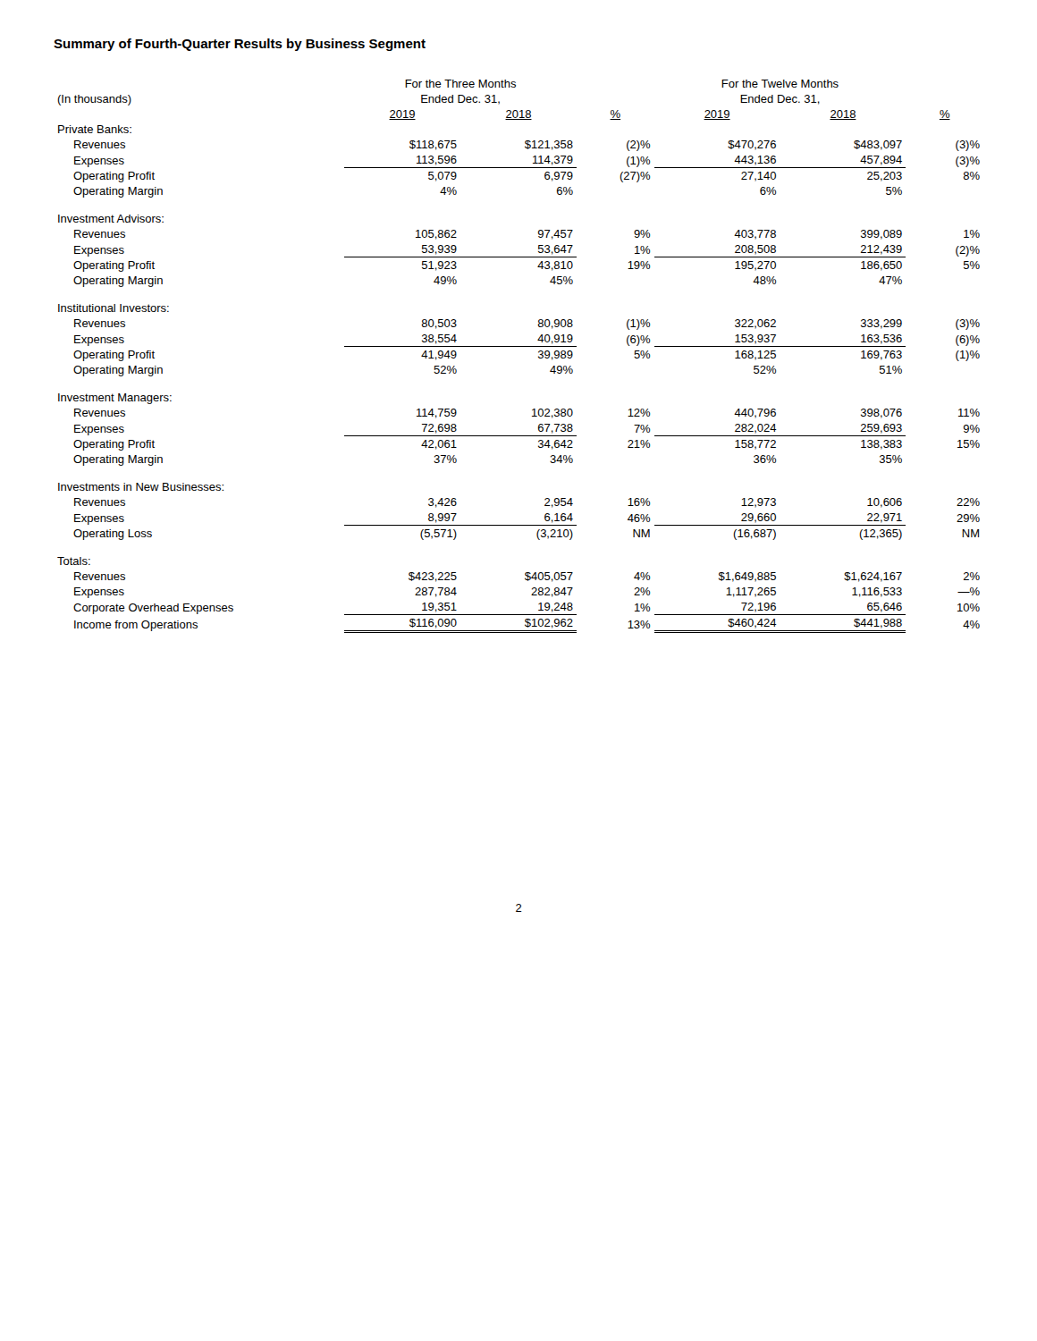Summary of Fourth-Quarter Results by Business Segment
| | For the Three Months | | For the Twelve Months | |
| --- | --- | --- | --- | --- |
| (In thousands) | Ended Dec. 31, | | Ended Dec. 31, | |
| | 2019 | 2018 | % | 2019 | 2018 | % |
| Private Banks: | |
| Revenues | $118,675 | $121,358 | (2)% | $470,276 | $483,097 | (3)% |
| Expenses | 113,596 | 114,379 | (1)% | 443,136 | 457,894 | (3)% |
| Operating Profit | 5,079 | 6,979 | (27)% | 27,140 | 25,203 | 8% |
| Operating Margin | 4% | 6% | | 6% | 5% | |
| Investment Advisors: | |
| Revenues | 105,862 | 97,457 | 9% | 403,778 | 399,089 | 1% |
| Expenses | 53,939 | 53,647 | 1% | 208,508 | 212,439 | (2)% |
| Operating Profit | 51,923 | 43,810 | 19% | 195,270 | 186,650 | 5% |
| Operating Margin | 49% | 45% | | 48% | 47% | |
| Institutional Investors: | |
| Revenues | 80,503 | 80,908 | (1)% | 322,062 | 333,299 | (3)% |
| Expenses | 38,554 | 40,919 | (6)% | 153,937 | 163,536 | (6)% |
| Operating Profit | 41,949 | 39,989 | 5% | 168,125 | 169,763 | (1)% |
| Operating Margin | 52% | 49% | | 52% | 51% | |
| Investment Managers: | |
| Revenues | 114,759 | 102,380 | 12% | 440,796 | 398,076 | 11% |
| Expenses | 72,698 | 67,738 | 7% | 282,024 | 259,693 | 9% |
| Operating Profit | 42,061 | 34,642 | 21% | 158,772 | 138,383 | 15% |
| Operating Margin | 37% | 34% | | 36% | 35% | |
| Investments in New Businesses: | |
| Revenues | 3,426 | 2,954 | 16% | 12,973 | 10,606 | 22% |
| Expenses | 8,997 | 6,164 | 46% | 29,660 | 22,971 | 29% |
| Operating Loss | (5,571) | (3,210) | NM | (16,687) | (12,365) | NM |
| Totals: | |
| Revenues | $423,225 | $405,057 | 4% | $1,649,885 | $1,624,167 | 2% |
| Expenses | 287,784 | 282,847 | 2% | 1,117,265 | 1,116,533 | —% |
| Corporate Overhead Expenses | 19,351 | 19,248 | 1% | 72,196 | 65,646 | 10% |
| Income from Operations | $116,090 | $102,962 | 13% | $460,424 | $441,988 | 4% |
2